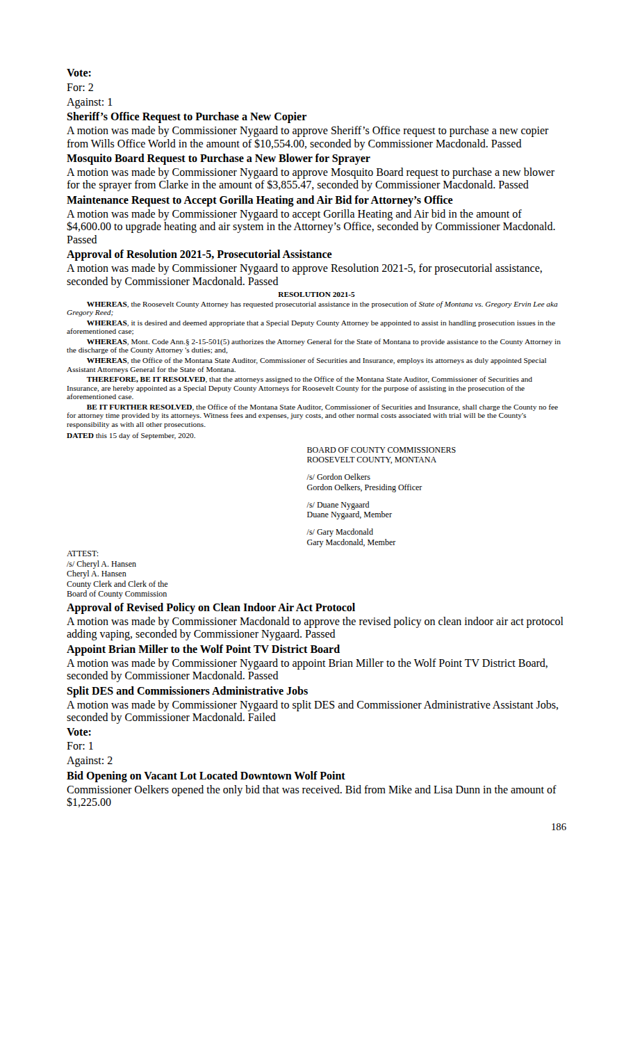Vote:
For: 2
Against: 1
Sheriff’s Office Request to Purchase a New Copier
A motion was made by Commissioner Nygaard to approve Sheriff’s Office request to purchase a new copier from Wills Office World in the amount of $10,554.00, seconded by Commissioner Macdonald. Passed
Mosquito Board Request to Purchase a New Blower for Sprayer
A motion was made by Commissioner Nygaard to approve Mosquito Board request to purchase a new blower for the sprayer from Clarke in the amount of $3,855.47, seconded by Commissioner Macdonald. Passed
Maintenance Request to Accept Gorilla Heating and Air Bid for Attorney’s Office
A motion was made by Commissioner Nygaard to accept Gorilla Heating and Air bid in the amount of $4,600.00 to upgrade heating and air system in the Attorney’s Office, seconded by Commissioner Macdonald. Passed
Approval of Resolution 2021-5, Prosecutorial Assistance
A motion was made by Commissioner Nygaard to approve Resolution 2021-5, for prosecutorial assistance, seconded by Commissioner Macdonald. Passed
RESOLUTION 2021-5
WHEREAS, the Roosevelt County Attorney has requested prosecutorial assistance in the prosecution of State of Montana vs. Gregory Ervin Lee aka Gregory Reed;
WHEREAS, it is desired and deemed appropriate that a Special Deputy County Attorney be appointed to assist in handling prosecution issues in the aforementioned case;
WHEREAS, Mont. Code Ann.§ 2-15-501(5) authorizes the Attorney General for the State of Montana to provide assistance to the County Attorney in the discharge of the County Attorney 's duties; and,
WHEREAS, the Office of the Montana State Auditor, Commissioner of Securities and Insurance, employs its attorneys as duly appointed Special Assistant Attorneys General for the State of Montana.
THEREFORE, BE IT RESOLVED, that the attorneys assigned to the Office of the Montana State Auditor, Commissioner of Securities and Insurance, are hereby appointed as a Special Deputy County Attorneys for Roosevelt County for the purpose of assisting in the prosecution of the aforementioned case.
BE IT FURTHER RESOLVED, the Office of the Montana State Auditor, Commissioner of Securities and Insurance, shall charge the County no fee for attorney time provided by its attorneys. Witness fees and expenses, jury costs, and other normal costs associated with trial will be the County's responsibility as with all other prosecutions.
DATED this 15 day of September, 2020.
BOARD OF COUNTY COMMISSIONERS
ROOSEVELT COUNTY, MONTANA
/s/ Gordon Oelkers
Gordon Oelkers, Presiding Officer
/s/ Duane Nygaard
Duane Nygaard, Member
/s/ Gary Macdonald
Gary Macdonald, Member
ATTEST:
/s/ Cheryl A. Hansen
Cheryl A. Hansen
County Clerk and Clerk of the
Board of County Commission
Approval of Revised Policy on Clean Indoor Air Act Protocol
A motion was made by Commissioner Macdonald to approve the revised policy on clean indoor air act protocol adding vaping, seconded by Commissioner Nygaard. Passed
Appoint Brian Miller to the Wolf Point TV District Board
A motion was made by Commissioner Nygaard to appoint Brian Miller to the Wolf Point TV District Board, seconded by Commissioner Macdonald. Passed
Split DES and Commissioners Administrative Jobs
A motion was made by Commissioner Nygaard to split DES and Commissioner Administrative Assistant Jobs, seconded by Commissioner Macdonald. Failed
Vote:
For: 1
Against: 2
Bid Opening on Vacant Lot Located Downtown Wolf Point
Commissioner Oelkers opened the only bid that was received. Bid from Mike and Lisa Dunn in the amount of $1,225.00
186